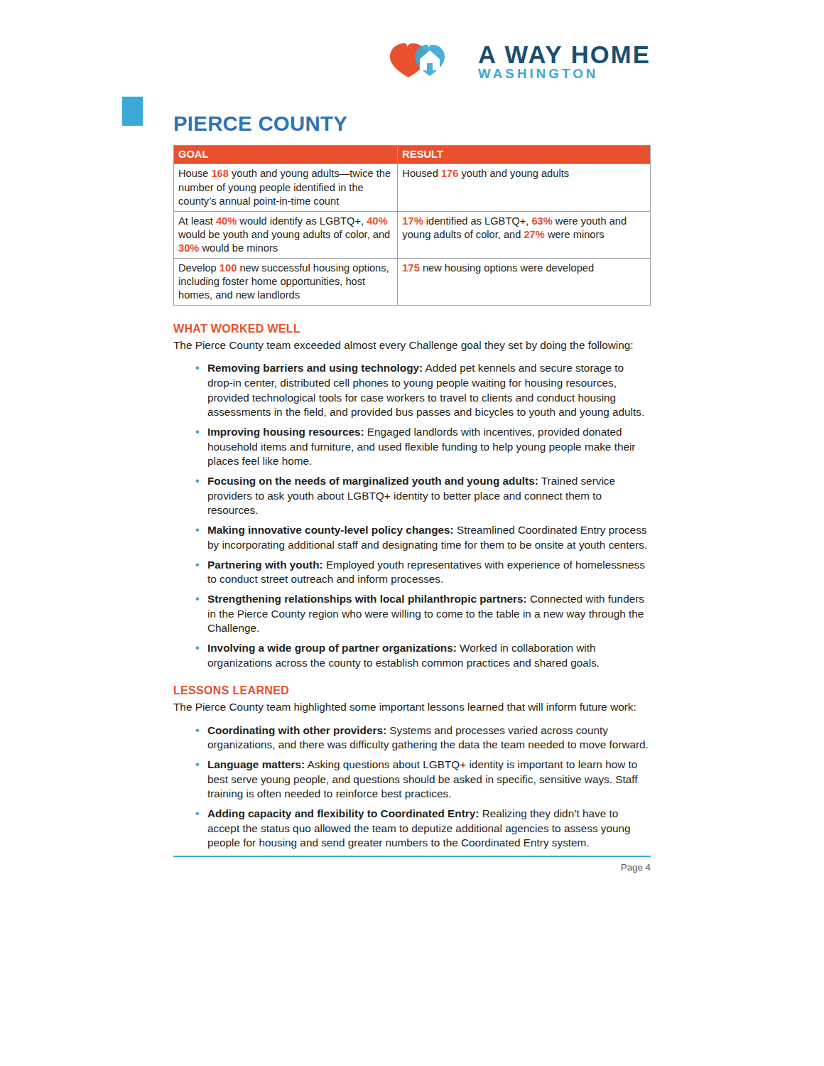A WAY HOME
WASHINGTON
PIERCE COUNTY
| GOAL | RESULT |
| --- | --- |
| House 168 youth and young adults—twice the number of young people identified in the county’s annual point-in-time count | Housed 176 youth and young adults |
| At least 40% would identify as LGBTQ+, 40% would be youth and young adults of color, and 30% would be minors | 17% identified as LGBTQ+, 63% were youth and young adults of color, and 27% were minors |
| Develop 100 new successful housing options, including foster home opportunities, host homes, and new landlords | 175 new housing options were developed |
What worked well
The Pierce County team exceeded almost every Challenge goal they set by doing the following:
Removing barriers and using technology: Added pet kennels and secure storage to drop-in center, distributed cell phones to young people waiting for housing resources, provided technological tools for case workers to travel to clients and conduct housing assessments in the field, and provided bus passes and bicycles to youth and young adults.
Improving housing resources: Engaged landlords with incentives, provided donated household items and furniture, and used flexible funding to help young people make their places feel like home.
Focusing on the needs of marginalized youth and young adults: Trained service providers to ask youth about LGBTQ+ identity to better place and connect them to resources.
Making innovative county-level policy changes: Streamlined Coordinated Entry process by incorporating additional staff and designating time for them to be onsite at youth centers.
Partnering with youth: Employed youth representatives with experience of homelessness to conduct street outreach and inform processes.
Strengthening relationships with local philanthropic partners: Connected with funders in the Pierce County region who were willing to come to the table in a new way through the Challenge.
Involving a wide group of partner organizations: Worked in collaboration with organizations across the county to establish common practices and shared goals.
Lessons learned
The Pierce County team highlighted some important lessons learned that will inform future work:
Coordinating with other providers: Systems and processes varied across county organizations, and there was difficulty gathering the data the team needed to move forward.
Language matters: Asking questions about LGBTQ+ identity is important to learn how to best serve young people, and questions should be asked in specific, sensitive ways. Staff training is often needed to reinforce best practices.
Adding capacity and flexibility to Coordinated Entry: Realizing they didn’t have to accept the status quo allowed the team to deputize additional agencies to assess young people for housing and send greater numbers to the Coordinated Entry system.
Page 4